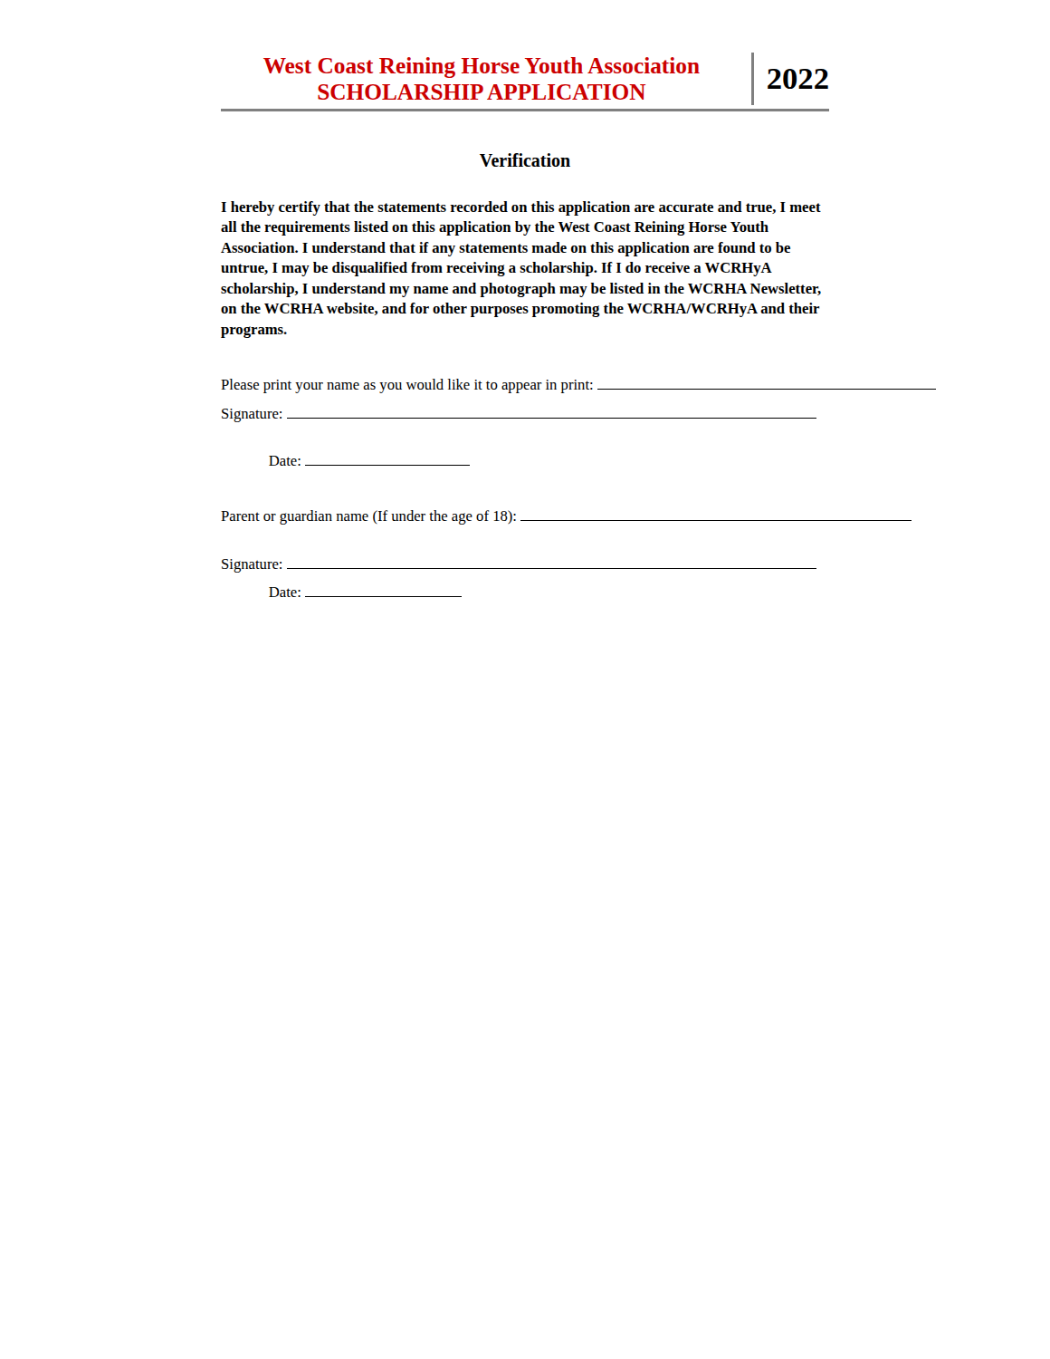West Coast Reining Horse Youth Association SCHOLARSHIP APPLICATION
2022
Verification
I hereby certify that the statements recorded on this application are accurate and true, I meet all the requirements listed on this application by the West Coast Reining Horse Youth Association. I understand that if any statements made on this application are found to be untrue, I may be disqualified from receiving a scholarship. If I do receive a WCRHyA scholarship, I understand my name and photograph may be listed in the WCRHA Newsletter, on the WCRHA website, and for other purposes promoting the WCRHA/WCRHyA and their programs.
Please print your name as you would like it to appear in print:
Signature:
Date:
Parent or guardian name (If under the age of 18):
Signature:
Date: